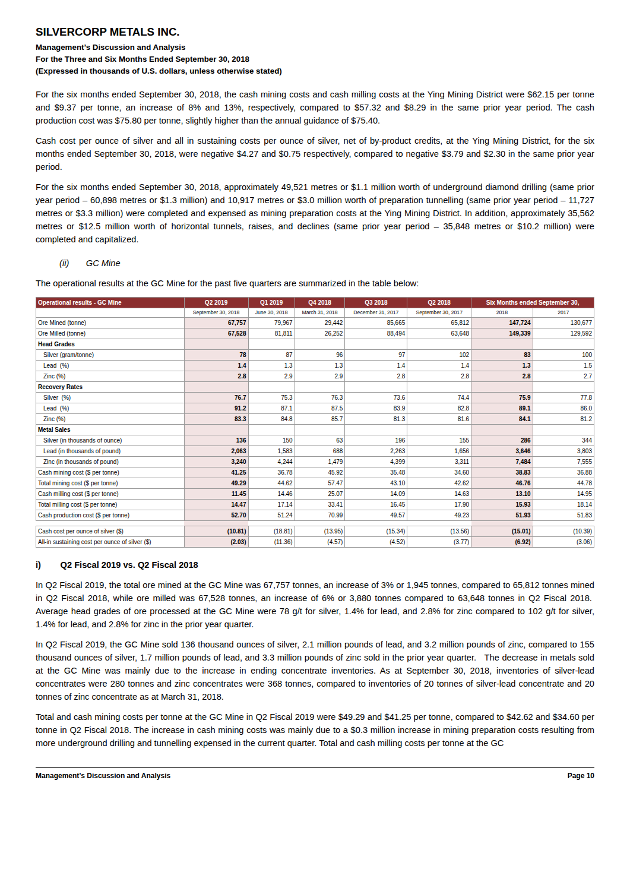SILVERCORP METALS INC.
Management’s Discussion and Analysis
For the Three and Six Months Ended September 30, 2018
(Expressed in thousands of U.S. dollars, unless otherwise stated)
For the six months ended September 30, 2018, the cash mining costs and cash milling costs at the Ying Mining District were $62.15 per tonne and $9.37 per tonne, an increase of 8% and 13%, respectively, compared to $57.32 and $8.29 in the same prior year period. The cash production cost was $75.80 per tonne, slightly higher than the annual guidance of $75.40.
Cash cost per ounce of silver and all in sustaining costs per ounce of silver, net of by‑product credits, at the Ying Mining District, for the six months ended September 30, 2018, were negative $4.27 and $0.75 respectively, compared to negative $3.79 and $2.30 in the same prior year period.
For the six months ended September 30, 2018, approximately 49,521 metres or $1.1 million worth of underground diamond drilling (same prior year period – 60,898 metres or $1.3 million) and 10,917 metres or $3.0 million worth of preparation tunnelling (same prior year period – 11,727 metres or $3.3 million) were completed and expensed as mining preparation costs at the Ying Mining District. In addition, approximately 35,562 metres or $12.5 million worth of horizontal tunnels, raises, and declines (same prior year period – 35,848 metres or $10.2 million) were completed and capitalized.
(ii) GC Mine
The operational results at the GC Mine for the past five quarters are summarized in the table below:
| Operational results - GC Mine | Q2 2019 | Q1 2019 | Q4 2018 | Q3 2018 | Q2 2018 | Six Months ended September 30, |
| --- | --- | --- | --- | --- | --- | --- |
| | September 30, 2018 | June 30, 2018 | March 31, 2018 | December 31, 2017 | September 30, 2017 | 2018 | 2017 |
| Ore Mined (tonne) | 67,757 | 79,967 | 29,442 | 85,665 | 65,812 | 147,724 | 130,677 |
| Ore Milled (tonne) | 67,528 | 81,811 | 26,252 | 88,494 | 63,648 | 149,339 | 129,592 |
| Head Grades | | | | | | | |
| Silver (gram/tonne) | 78 | 87 | 96 | 97 | 102 | 83 | 100 |
| Lead (%) | 1.4 | 1.3 | 1.3 | 1.4 | 1.4 | 1.3 | 1.5 |
| Zinc (%) | 2.8 | 2.9 | 2.9 | 2.8 | 2.8 | 2.8 | 2.7 |
| Recovery Rates | | | | | | | |
| Silver (%) | 76.7 | 75.3 | 76.3 | 73.6 | 74.4 | 75.9 | 77.8 |
| Lead (%) | 91.2 | 87.1 | 87.5 | 83.9 | 82.8 | 89.1 | 86.0 |
| Zinc (%) | 83.3 | 84.8 | 85.7 | 81.3 | 81.6 | 84.1 | 81.2 |
| Metal Sales | | | | | | | |
| Silver (in thousands of ounce) | 136 | 150 | 63 | 196 | 155 | 286 | 344 |
| Lead (in thousands of pound) | 2,063 | 1,583 | 688 | 2,263 | 1,656 | 3,646 | 3,803 |
| Zinc (in thousands of pound) | 3,240 | 4,244 | 1,479 | 4,399 | 3,311 | 7,484 | 7,555 |
| Cash mining cost ($ per tonne) | 41.25 | 36.78 | 45.92 | 35.48 | 34.60 | 38.83 | 36.88 |
| Total mining cost ($ per tonne) | 49.29 | 44.62 | 57.47 | 43.10 | 42.62 | 46.76 | 44.78 |
| Cash milling cost ($ per tonne) | 11.45 | 14.46 | 25.07 | 14.09 | 14.63 | 13.10 | 14.95 |
| Total milling cost ($ per tonne) | 14.47 | 17.14 | 33.41 | 16.45 | 17.90 | 15.93 | 18.14 |
| Cash production cost ($ per tonne) | 52.70 | 51.24 | 70.99 | 49.57 | 49.23 | 51.93 | 51.83 |
| Cash cost per ounce of silver ($) | (10.81) | (18.81) | (13.95) | (15.34) | (13.56) | (15.01) | (10.39) |
| All-in sustaining cost per ounce of silver ($) | (2.03) | (11.36) | (4.57) | (4.52) | (3.77) | (6.92) | (3.06) |
i) Q2 Fiscal 2019 vs. Q2 Fiscal 2018
In Q2 Fiscal 2019, the total ore mined at the GC Mine was 67,757 tonnes, an increase of 3% or 1,945 tonnes, compared to 65,812 tonnes mined in Q2 Fiscal 2018, while ore milled was 67,528 tonnes, an increase of 6% or 3,880 tonnes compared to 63,648 tonnes in Q2 Fiscal 2018. Average head grades of ore processed at the GC Mine were 78 g/t for silver, 1.4% for lead, and 2.8% for zinc compared to 102 g/t for silver, 1.4% for lead, and 2.8% for zinc in the prior year quarter.
In Q2 Fiscal 2019, the GC Mine sold 136 thousand ounces of silver, 2.1 million pounds of lead, and 3.2 million pounds of zinc, compared to 155 thousand ounces of silver, 1.7 million pounds of lead, and 3.3 million pounds of zinc sold in the prior year quarter. The decrease in metals sold at the GC Mine was mainly due to the increase in ending concentrate inventories. As at September 30, 2018, inventories of silver-lead concentrates were 280 tonnes and zinc concentrates were 368 tonnes, compared to inventories of 20 tonnes of silver-lead concentrate and 20 tonnes of zinc concentrate as at March 31, 2018.
Total and cash mining costs per tonne at the GC Mine in Q2 Fiscal 2019 were $49.29 and $41.25 per tonne, compared to $42.62 and $34.60 per tonne in Q2 Fiscal 2018. The increase in cash mining costs was mainly due to a $0.3 million increase in mining preparation costs resulting from more underground drilling and tunnelling expensed in the current quarter. Total and cash milling costs per tonne at the GC
Management’s Discussion and Analysis Page 10